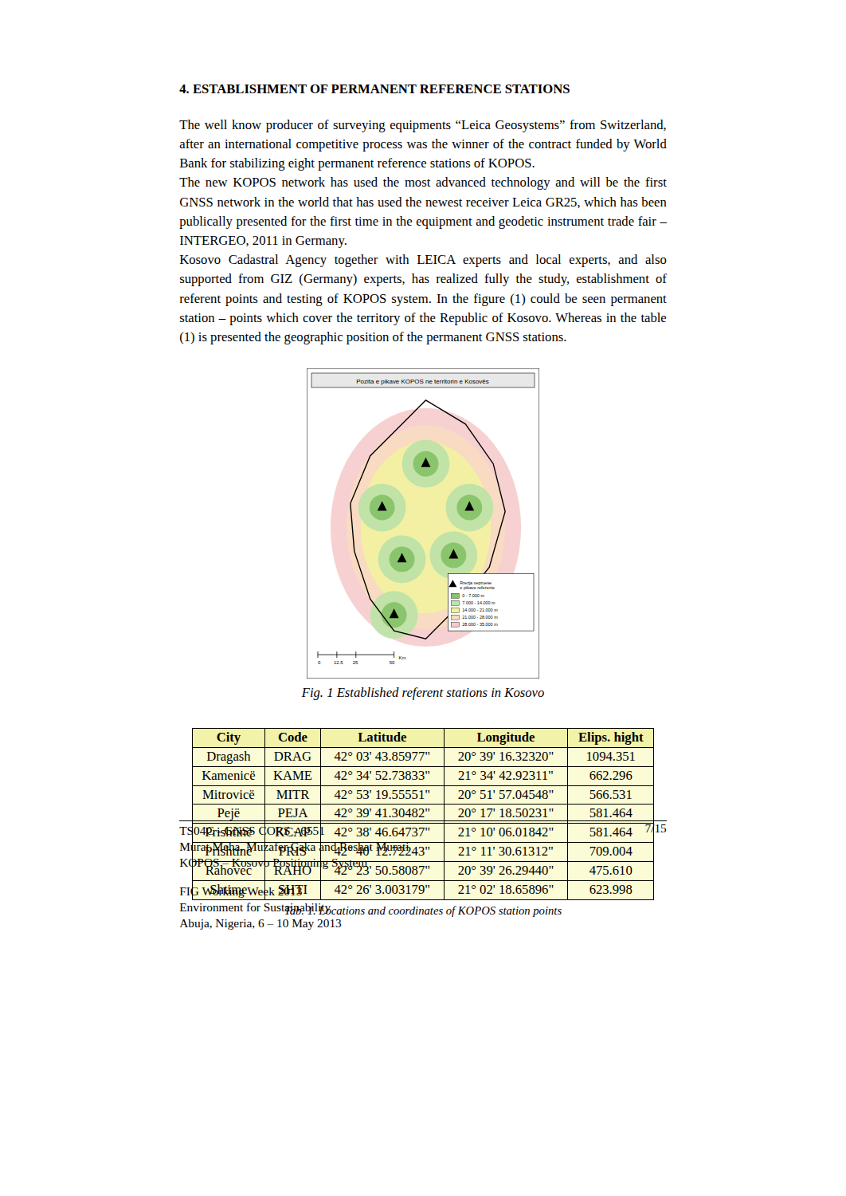4. ESTABLISHMENT OF PERMANENT REFERENCE STATIONS
The well know producer of surveying equipments “Leica Geosystems” from Switzerland, after an international competitive process was the winner of the contract funded by World Bank for stabilizing eight permanent reference stations of KOPOS.
The new KOPOS network has used the most advanced technology and will be the first GNSS network in the world that has used the newest receiver Leica GR25, which has been publically presented for the first time in the equipment and geodetic instrument trade fair – INTERGEO, 2011 in Germany.
Kosovo Cadastral Agency together with LEICA experts and local experts, and also supported from GIZ (Germany) experts, has realized fully the study, establishment of referent points and testing of KOPOS system. In the figure (1) could be seen permanent station – points which cover the territory of the Republic of Kosovo. Whereas in the table (1) is presented the geographic position of the permanent GNSS stations.
Fig. 1 Established referent stations in Kosovo
| City | Code | Latitude | Longitude | Elips. hight |
| --- | --- | --- | --- | --- |
| Dragash | DRAG | 42° 03' 43.85977" | 20° 39' 16.32320" | 1094.351 |
| Kamenicë | KAME | 42° 34' 52.73833" | 21° 34' 42.92311" | 662.296 |
| Mitrovicë | MITR | 42° 53' 19.55551" | 20° 51' 57.04548" | 566.531 |
| Pejë | PEJA | 42° 39' 41.30482" | 20° 17' 18.50231" | 581.464 |
| Prishtinë | KCAP | 42° 38' 46.64737" | 21° 10' 06.01842" | 581.464 |
| Prishtinë | PRIS | 42° 40' 12.72243" | 21° 11' 30.61312" | 709.004 |
| Rahovec | RAHO | 42° 23' 50.58087" | 20° 39' 26.29440" | 475.610 |
| Shtime | SHTI | 42° 26' 3.003179" | 21° 02' 18.65896" | 623.998 |
Tab. 1. Locations and coordinates of KOPOS station points
7/15
TS04C - GNSS CORS - 6551
Murat Meha, Muzafer Çaka and Reshat Murati
KOPOS – Kosovo Positioning System
FIG Working Week 2013
Environment for Sustainability
Abuja, Nigeria, 6 – 10 May 2013